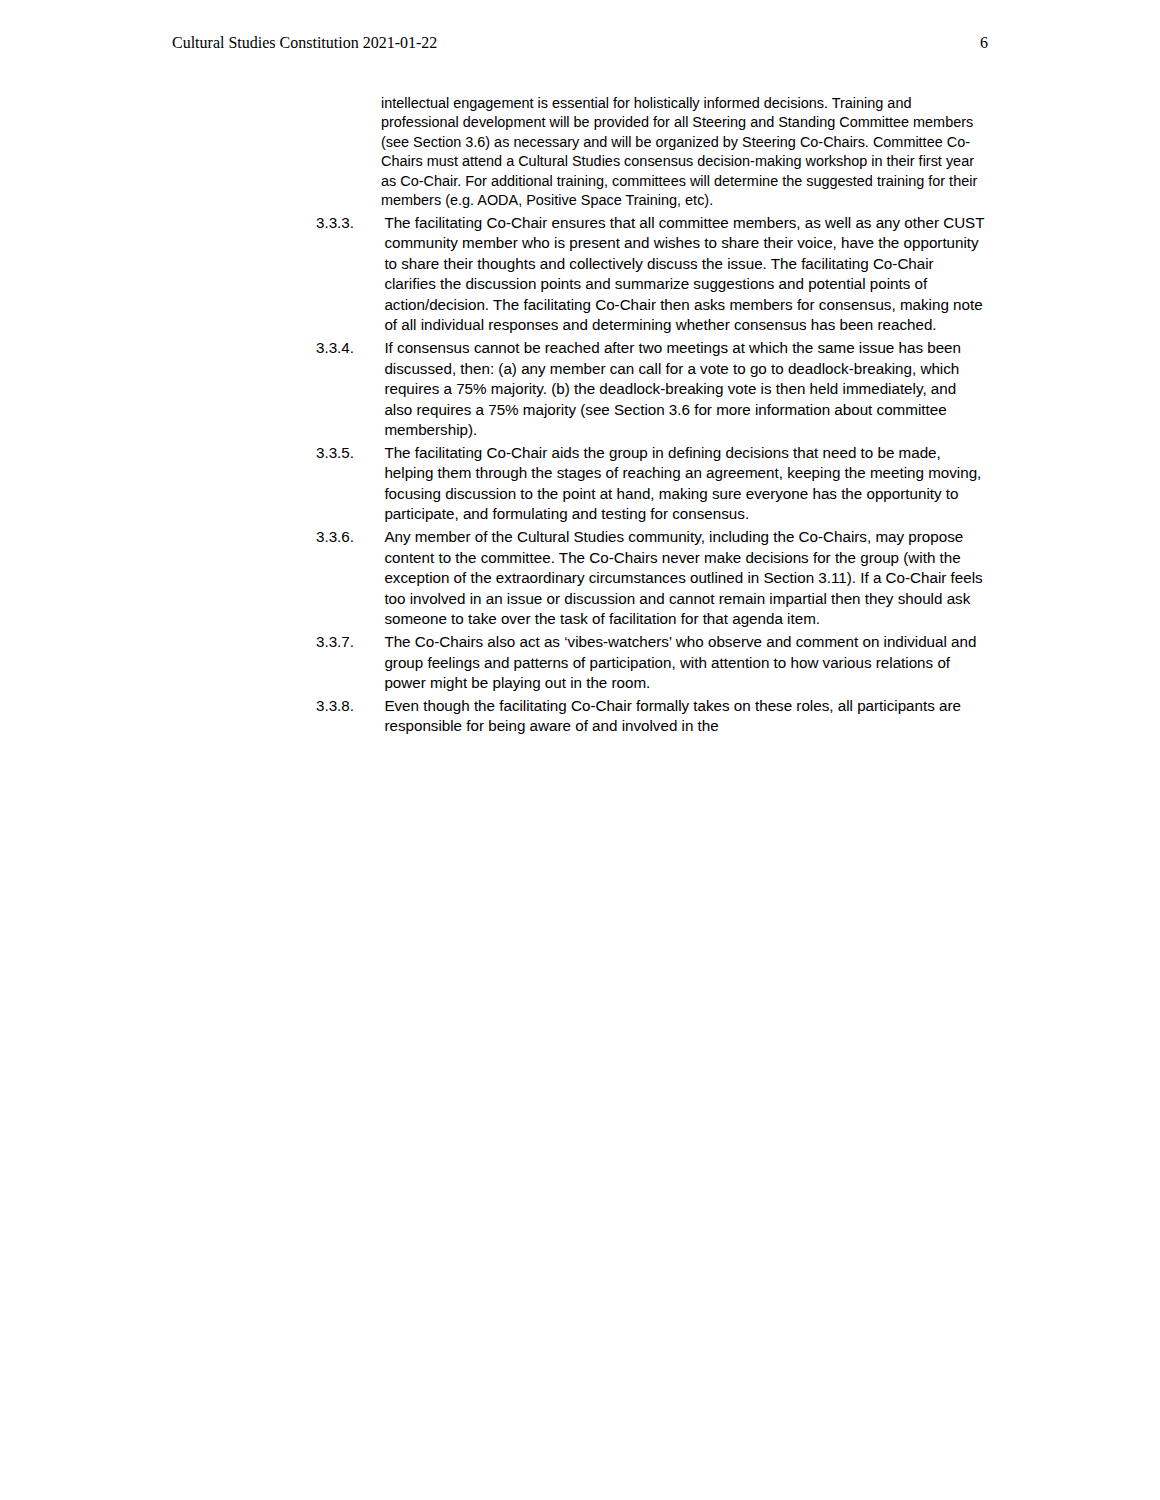Cultural Studies Constitution 2021-01-22 6
intellectual engagement is essential for holistically informed decisions. Training and professional development will be provided for all Steering and Standing Committee members (see Section 3.6) as necessary and will be organized by Steering Co-Chairs. Committee Co-Chairs must attend a Cultural Studies consensus decision-making workshop in their first year as Co-Chair. For additional training, committees will determine the suggested training for their members (e.g. AODA, Positive Space Training, etc).
3.3.3. The facilitating Co-Chair ensures that all committee members, as well as any other CUST community member who is present and wishes to share their voice, have the opportunity to share their thoughts and collectively discuss the issue. The facilitating Co-Chair clarifies the discussion points and summarize suggestions and potential points of action/decision. The facilitating Co-Chair then asks members for consensus, making note of all individual responses and determining whether consensus has been reached.
3.3.4. If consensus cannot be reached after two meetings at which the same issue has been discussed, then: (a) any member can call for a vote to go to deadlock-breaking, which requires a 75% majority. (b) the deadlock-breaking vote is then held immediately, and also requires a 75% majority (see Section 3.6 for more information about committee membership).
3.3.5. The facilitating Co-Chair aids the group in defining decisions that need to be made, helping them through the stages of reaching an agreement, keeping the meeting moving, focusing discussion to the point at hand, making sure everyone has the opportunity to participate, and formulating and testing for consensus.
3.3.6. Any member of the Cultural Studies community, including the Co-Chairs, may propose content to the committee. The Co-Chairs never make decisions for the group (with the exception of the extraordinary circumstances outlined in Section 3.11). If a Co-Chair feels too involved in an issue or discussion and cannot remain impartial then they should ask someone to take over the task of facilitation for that agenda item.
3.3.7. The Co-Chairs also act as ‘vibes-watchers’ who observe and comment on individual and group feelings and patterns of participation, with attention to how various relations of power might be playing out in the room.
3.3.8. Even though the facilitating Co-Chair formally takes on these roles, all participants are responsible for being aware of and involved in the